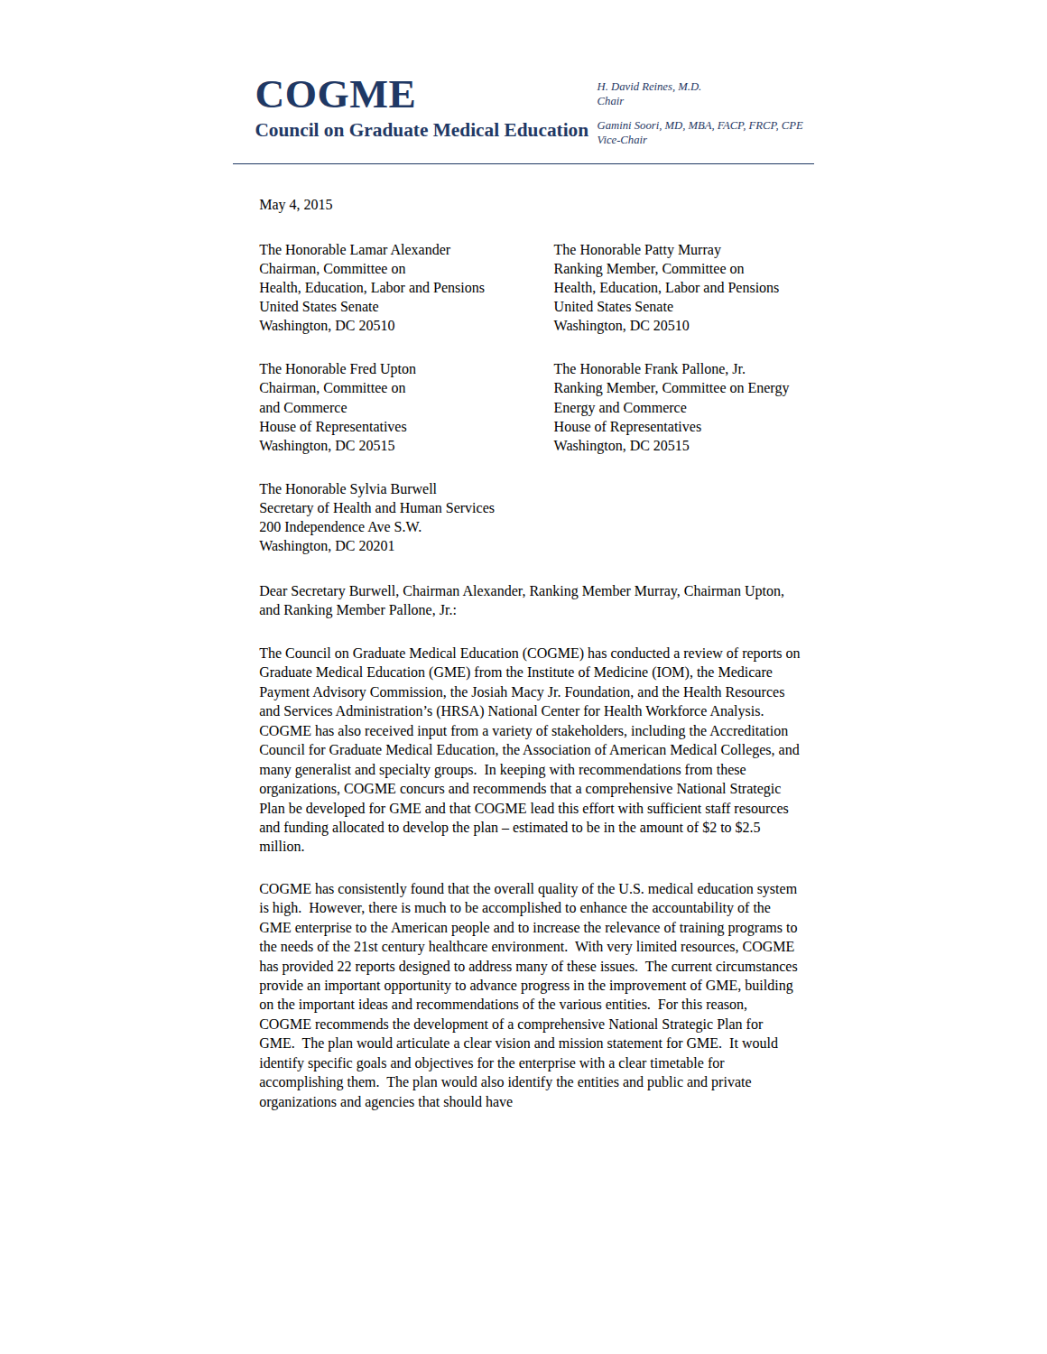COGME
Council on Graduate Medical Education
H. David Reines, M.D.
Chair
Gamini Soori, MD, MBA, FACP, FRCP, CPE
Vice-Chair
May 4, 2015
The Honorable Lamar Alexander
Chairman, Committee on
Health, Education, Labor and Pensions
United States Senate
Washington, DC 20510
The Honorable Patty Murray
Ranking Member, Committee on
Health, Education, Labor and Pensions
United States Senate
Washington, DC 20510
The Honorable Fred Upton
Chairman, Committee on
and Commerce
House of Representatives
Washington, DC 20515
The Honorable Frank Pallone, Jr.
Ranking Member, Committee on Energy
Energy and Commerce
House of Representatives
Washington, DC 20515
The Honorable Sylvia Burwell
Secretary of Health and Human Services
200 Independence Ave S.W.
Washington, DC 20201
Dear Secretary Burwell, Chairman Alexander, Ranking Member Murray, Chairman Upton, and Ranking Member Pallone, Jr.:
The Council on Graduate Medical Education (COGME) has conducted a review of reports on Graduate Medical Education (GME) from the Institute of Medicine (IOM), the Medicare Payment Advisory Commission, the Josiah Macy Jr. Foundation, and the Health Resources and Services Administration’s (HRSA) National Center for Health Workforce Analysis. COGME has also received input from a variety of stakeholders, including the Accreditation Council for Graduate Medical Education, the Association of American Medical Colleges, and many generalist and specialty groups. In keeping with recommendations from these organizations, COGME concurs and recommends that a comprehensive National Strategic Plan be developed for GME and that COGME lead this effort with sufficient staff resources and funding allocated to develop the plan – estimated to be in the amount of $2 to $2.5 million.
COGME has consistently found that the overall quality of the U.S. medical education system is high. However, there is much to be accomplished to enhance the accountability of the GME enterprise to the American people and to increase the relevance of training programs to the needs of the 21st century healthcare environment. With very limited resources, COGME has provided 22 reports designed to address many of these issues. The current circumstances provide an important opportunity to advance progress in the improvement of GME, building on the important ideas and recommendations of the various entities. For this reason, COGME recommends the development of a comprehensive National Strategic Plan for GME. The plan would articulate a clear vision and mission statement for GME. It would identify specific goals and objectives for the enterprise with a clear timetable for accomplishing them. The plan would also identify the entities and public and private organizations and agencies that should have